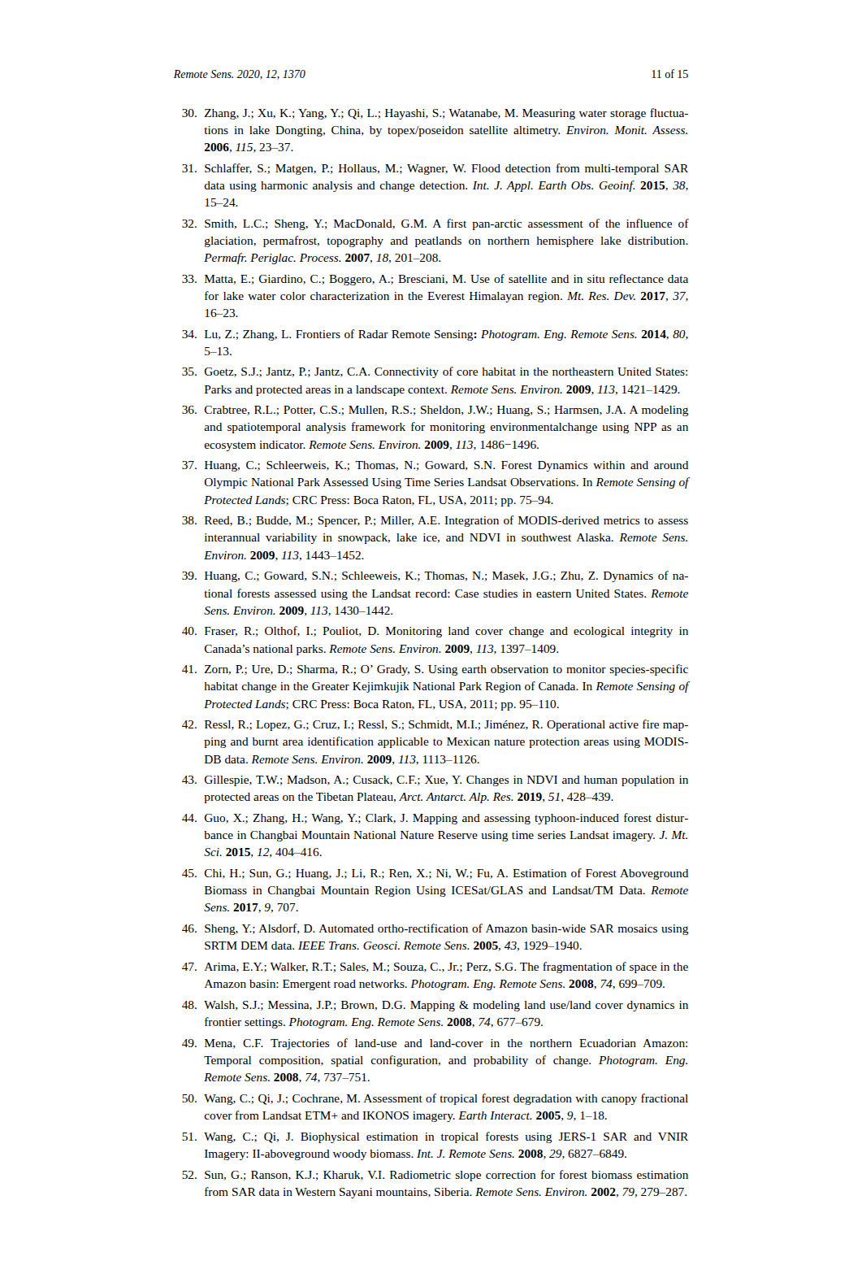Remote Sens. 2020, 12, 1370
11 of 15
Zhang, J.; Xu, K.; Yang, Y.; Qi, L.; Hayashi, S.; Watanabe, M. Measuring water storage fluctuations in lake Dongting, China, by topex/poseidon satellite altimetry. Environ. Monit. Assess. 2006, 115, 23–37.
Schlaffer, S.; Matgen, P.; Hollaus, M.; Wagner, W. Flood detection from multi-temporal SAR data using harmonic analysis and change detection. Int. J. Appl. Earth Obs. Geoinf. 2015, 38, 15–24.
Smith, L.C.; Sheng, Y.; MacDonald, G.M. A first pan-arctic assessment of the influence of glaciation, permafrost, topography and peatlands on northern hemisphere lake distribution. Permafr. Periglac. Process. 2007, 18, 201–208.
Matta, E.; Giardino, C.; Boggero, A.; Bresciani, M. Use of satellite and in situ reflectance data for lake water color characterization in the Everest Himalayan region. Mt. Res. Dev. 2017, 37, 16–23.
Lu, Z.; Zhang, L. Frontiers of Radar Remote Sensing: Photogram. Eng. Remote Sens. 2014, 80, 5–13.
Goetz, S.J.; Jantz, P.; Jantz, C.A. Connectivity of core habitat in the northeastern United States: Parks and protected areas in a landscape context. Remote Sens. Environ. 2009, 113, 1421–1429.
Crabtree, R.L.; Potter, C.S.; Mullen, R.S.; Sheldon, J.W.; Huang, S.; Harmsen, J.A. A modeling and spatiotemporal analysis framework for monitoring environmentalchange using NPP as an ecosystem indicator. Remote Sens. Environ. 2009, 113, 1486−1496.
Huang, C.; Schleerweis, K.; Thomas, N.; Goward, S.N. Forest Dynamics within and around Olympic National Park Assessed Using Time Series Landsat Observations. In Remote Sensing of Protected Lands; CRC Press: Boca Raton, FL, USA, 2011; pp. 75–94.
Reed, B.; Budde, M.; Spencer, P.; Miller, A.E. Integration of MODIS-derived metrics to assess interannual variability in snowpack, lake ice, and NDVI in southwest Alaska. Remote Sens. Environ. 2009, 113, 1443–1452.
Huang, C.; Goward, S.N.; Schleeweis, K.; Thomas, N.; Masek, J.G.; Zhu, Z. Dynamics of national forests assessed using the Landsat record: Case studies in eastern United States. Remote Sens. Environ. 2009, 113, 1430–1442.
Fraser, R.; Olthof, I.; Pouliot, D. Monitoring land cover change and ecological integrity in Canada’s national parks. Remote Sens. Environ. 2009, 113, 1397–1409.
Zorn, P.; Ure, D.; Sharma, R.; O’ Grady, S. Using earth observation to monitor species-specific habitat change in the Greater Kejimkujik National Park Region of Canada. In Remote Sensing of Protected Lands; CRC Press: Boca Raton, FL, USA, 2011; pp. 95–110.
Ressl, R.; Lopez, G.; Cruz, I.; Ressl, S.; Schmidt, M.I.; Jiménez, R. Operational active fire mapping and burnt area identification applicable to Mexican nature protection areas using MODIS-DB data. Remote Sens. Environ. 2009, 113, 1113–1126.
Gillespie, T.W.; Madson, A.; Cusack, C.F.; Xue, Y. Changes in NDVI and human population in protected areas on the Tibetan Plateau, Arct. Antarct. Alp. Res. 2019, 51, 428–439.
Guo, X.; Zhang, H.; Wang, Y.; Clark, J. Mapping and assessing typhoon-induced forest disturbance in Changbai Mountain National Nature Reserve using time series Landsat imagery. J. Mt. Sci. 2015, 12, 404–416.
Chi, H.; Sun, G.; Huang, J.; Li, R.; Ren, X.; Ni, W.; Fu, A. Estimation of Forest Aboveground Biomass in Changbai Mountain Region Using ICESat/GLAS and Landsat/TM Data. Remote Sens. 2017, 9, 707.
Sheng, Y.; Alsdorf, D. Automated ortho-rectification of Amazon basin-wide SAR mosaics using SRTM DEM data. IEEE Trans. Geosci. Remote Sens. 2005, 43, 1929–1940.
Arima, E.Y.; Walker, R.T.; Sales, M.; Souza, C., Jr.; Perz, S.G. The fragmentation of space in the Amazon basin: Emergent road networks. Photogram. Eng. Remote Sens. 2008, 74, 699–709.
Walsh, S.J.; Messina, J.P.; Brown, D.G. Mapping & modeling land use/land cover dynamics in frontier settings. Photogram. Eng. Remote Sens. 2008, 74, 677–679.
Mena, C.F. Trajectories of land-use and land-cover in the northern Ecuadorian Amazon: Temporal composition, spatial configuration, and probability of change. Photogram. Eng. Remote Sens. 2008, 74, 737–751.
Wang, C.; Qi, J.; Cochrane, M. Assessment of tropical forest degradation with canopy fractional cover from Landsat ETM+ and IKONOS imagery. Earth Interact. 2005, 9, 1–18.
Wang, C.; Qi, J. Biophysical estimation in tropical forests using JERS-1 SAR and VNIR Imagery: II-aboveground woody biomass. Int. J. Remote Sens. 2008, 29, 6827–6849.
Sun, G.; Ranson, K.J.; Kharuk, V.I. Radiometric slope correction for forest biomass estimation from SAR data in Western Sayani mountains, Siberia. Remote Sens. Environ. 2002, 79, 279–287.